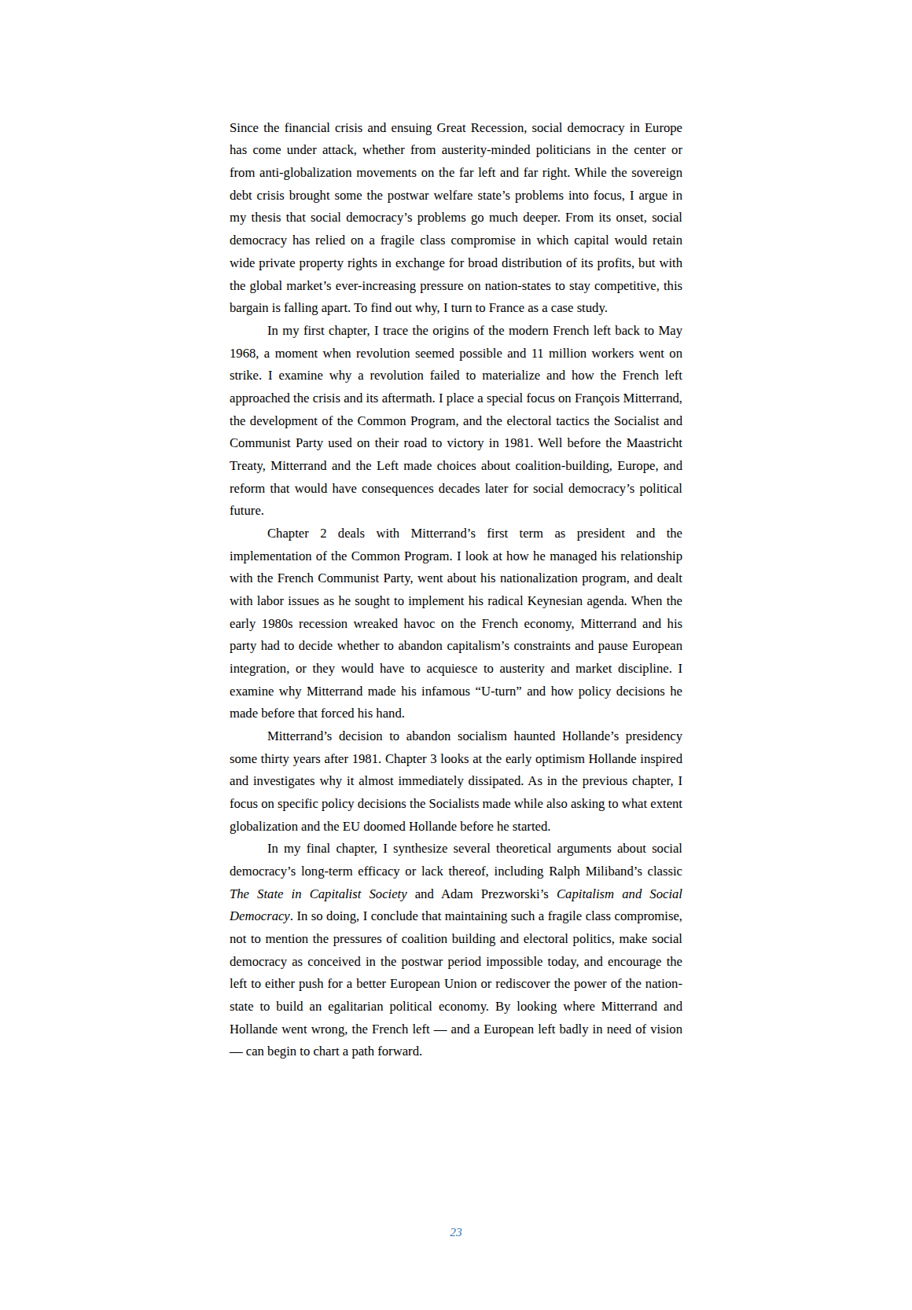Since the financial crisis and ensuing Great Recession, social democracy in Europe has come under attack, whether from austerity-minded politicians in the center or from anti-globalization movements on the far left and far right. While the sovereign debt crisis brought some the postwar welfare state’s problems into focus, I argue in my thesis that social democracy’s problems go much deeper. From its onset, social democracy has relied on a fragile class compromise in which capital would retain wide private property rights in exchange for broad distribution of its profits, but with the global market’s ever-increasing pressure on nation-states to stay competitive, this bargain is falling apart. To find out why, I turn to France as a case study.
In my first chapter, I trace the origins of the modern French left back to May 1968, a moment when revolution seemed possible and 11 million workers went on strike. I examine why a revolution failed to materialize and how the French left approached the crisis and its aftermath. I place a special focus on François Mitterrand, the development of the Common Program, and the electoral tactics the Socialist and Communist Party used on their road to victory in 1981. Well before the Maastricht Treaty, Mitterrand and the Left made choices about coalition-building, Europe, and reform that would have consequences decades later for social democracy’s political future.
Chapter 2 deals with Mitterrand’s first term as president and the implementation of the Common Program. I look at how he managed his relationship with the French Communist Party, went about his nationalization program, and dealt with labor issues as he sought to implement his radical Keynesian agenda. When the early 1980s recession wreaked havoc on the French economy, Mitterrand and his party had to decide whether to abandon capitalism’s constraints and pause European integration, or they would have to acquiesce to austerity and market discipline. I examine why Mitterrand made his infamous “U-turn” and how policy decisions he made before that forced his hand.
Mitterrand’s decision to abandon socialism haunted Hollande’s presidency some thirty years after 1981. Chapter 3 looks at the early optimism Hollande inspired and investigates why it almost immediately dissipated. As in the previous chapter, I focus on specific policy decisions the Socialists made while also asking to what extent globalization and the EU doomed Hollande before he started.
In my final chapter, I synthesize several theoretical arguments about social democracy’s long-term efficacy or lack thereof, including Ralph Miliband’s classic The State in Capitalist Society and Adam Prezworski’s Capitalism and Social Democracy. In so doing, I conclude that maintaining such a fragile class compromise, not to mention the pressures of coalition building and electoral politics, make social democracy as conceived in the postwar period impossible today, and encourage the left to either push for a better European Union or rediscover the power of the nation-state to build an egalitarian political economy. By looking where Mitterrand and Hollande went wrong, the French left — and a European left badly in need of vision — can begin to chart a path forward.
23